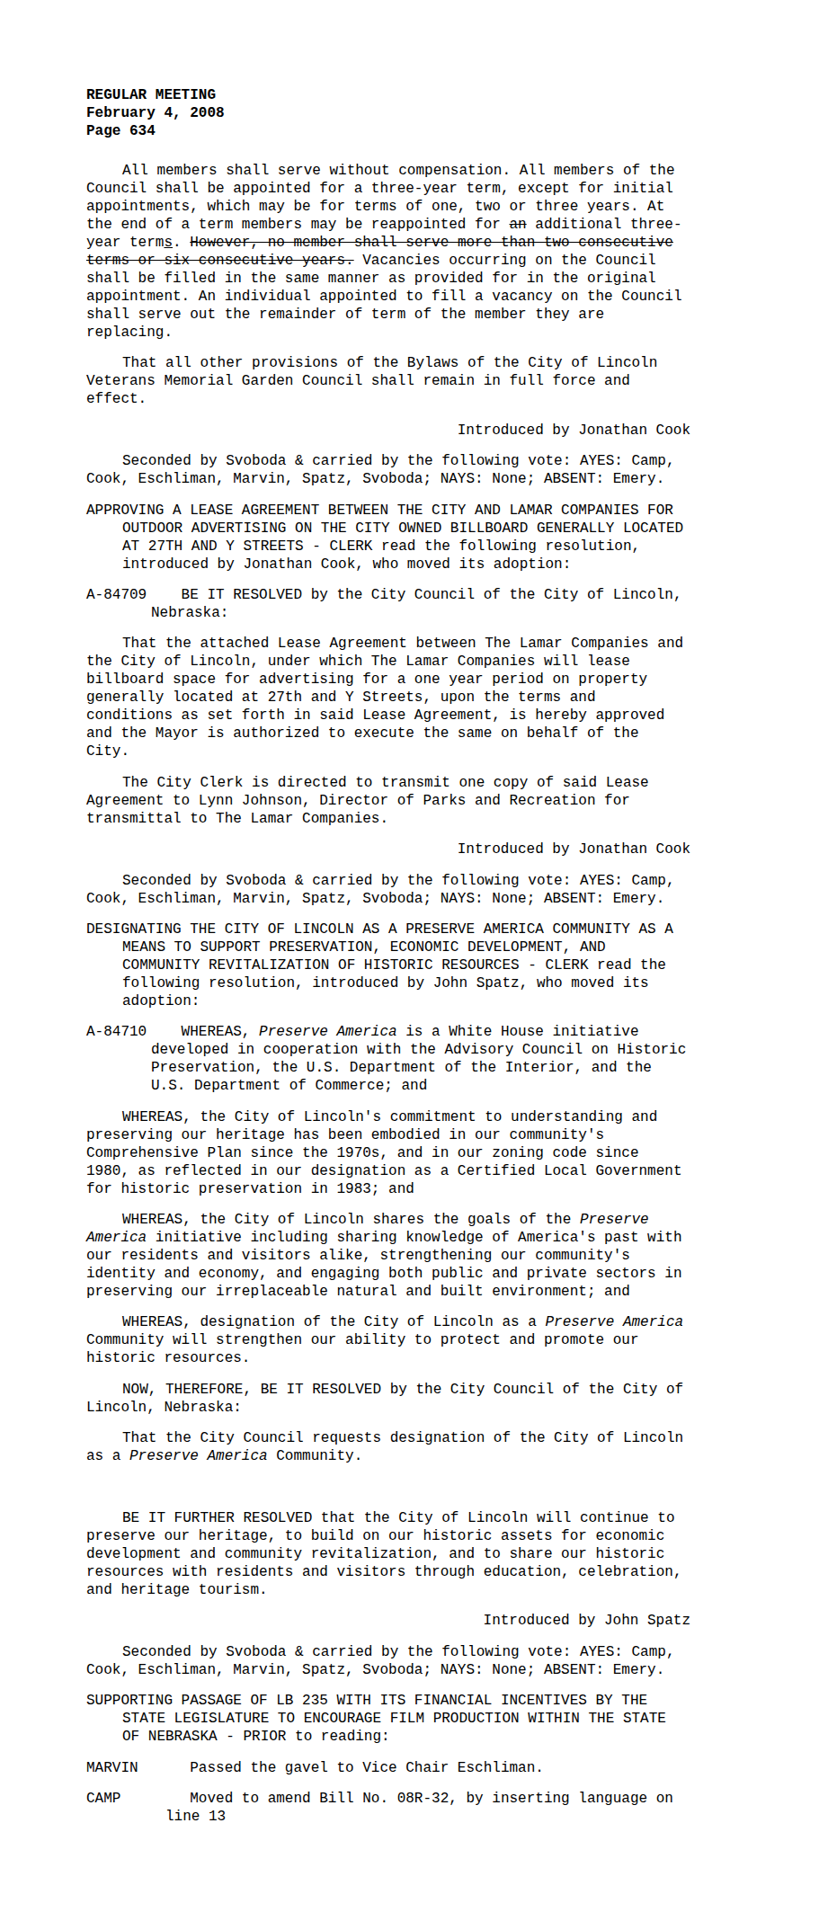REGULAR MEETING
February 4, 2008
Page 634
All members shall serve without compensation. All members of the Council shall be appointed for a three-year term, except for initial appointments, which may be for terms of one, two or three years. At the end of a term members may be reappointed for an additional three-year terms. However, no member shall serve more than two consecutive terms or six consecutive years. Vacancies occurring on the Council shall be filled in the same manner as provided for in the original appointment. An individual appointed to fill a vacancy on the Council shall serve out the remainder of term of the member they are replacing.
That all other provisions of the Bylaws of the City of Lincoln Veterans Memorial Garden Council shall remain in full force and effect.
Introduced by Jonathan Cook
Seconded by Svoboda & carried by the following vote: AYES: Camp, Cook, Eschliman, Marvin, Spatz, Svoboda; NAYS: None; ABSENT: Emery.
APPROVING A LEASE AGREEMENT BETWEEN THE CITY AND LAMAR COMPANIES FOR OUTDOOR ADVERTISING ON THE CITY OWNED BILLBOARD GENERALLY LOCATED AT 27TH AND Y STREETS - CLERK read the following resolution, introduced by Jonathan Cook, who moved its adoption:
A-84709 BE IT RESOLVED by the City Council of the City of Lincoln, Nebraska:
That the attached Lease Agreement between The Lamar Companies and the City of Lincoln, under which The Lamar Companies will lease billboard space for advertising for a one year period on property generally located at 27th and Y Streets, upon the terms and conditions as set forth in said Lease Agreement, is hereby approved and the Mayor is authorized to execute the same on behalf of the City.
The City Clerk is directed to transmit one copy of said Lease Agreement to Lynn Johnson, Director of Parks and Recreation for transmittal to The Lamar Companies.
Introduced by Jonathan Cook
Seconded by Svoboda & carried by the following vote: AYES: Camp, Cook, Eschliman, Marvin, Spatz, Svoboda; NAYS: None; ABSENT: Emery.
DESIGNATING THE CITY OF LINCOLN AS A PRESERVE AMERICA COMMUNITY AS A MEANS TO SUPPORT PRESERVATION, ECONOMIC DEVELOPMENT, AND COMMUNITY REVITALIZATION OF HISTORIC RESOURCES - CLERK read the following resolution, introduced by John Spatz, who moved its adoption:
A-84710 WHEREAS, Preserve America is a White House initiative developed in cooperation with the Advisory Council on Historic Preservation, the U.S. Department of the Interior, and the U.S. Department of Commerce; and
WHEREAS, the City of Lincoln's commitment to understanding and preserving our heritage has been embodied in our community's Comprehensive Plan since the 1970s, and in our zoning code since 1980, as reflected in our designation as a Certified Local Government for historic preservation in 1983; and
WHEREAS, the City of Lincoln shares the goals of the Preserve America initiative including sharing knowledge of America's past with our residents and visitors alike, strengthening our community's identity and economy, and engaging both public and private sectors in preserving our irreplaceable natural and built environment; and
WHEREAS, designation of the City of Lincoln as a Preserve America Community will strengthen our ability to protect and promote our historic resources.
NOW, THEREFORE, BE IT RESOLVED by the City Council of the City of Lincoln, Nebraska:
That the City Council requests designation of the City of Lincoln as a Preserve America Community.
BE IT FURTHER RESOLVED that the City of Lincoln will continue to preserve our heritage, to build on our historic assets for economic development and community revitalization, and to share our historic resources with residents and visitors through education, celebration, and heritage tourism.
Introduced by John Spatz
Seconded by Svoboda & carried by the following vote: AYES: Camp, Cook, Eschliman, Marvin, Spatz, Svoboda; NAYS: None; ABSENT: Emery.
SUPPORTING PASSAGE OF LB 235 WITH ITS FINANCIAL INCENTIVES BY THE STATE LEGISLATURE TO ENCOURAGE FILM PRODUCTION WITHIN THE STATE OF NEBRASKA - PRIOR to reading:
MARVIN Passed the gavel to Vice Chair Eschliman.
CAMP Moved to amend Bill No. 08R-32, by inserting language on line 13